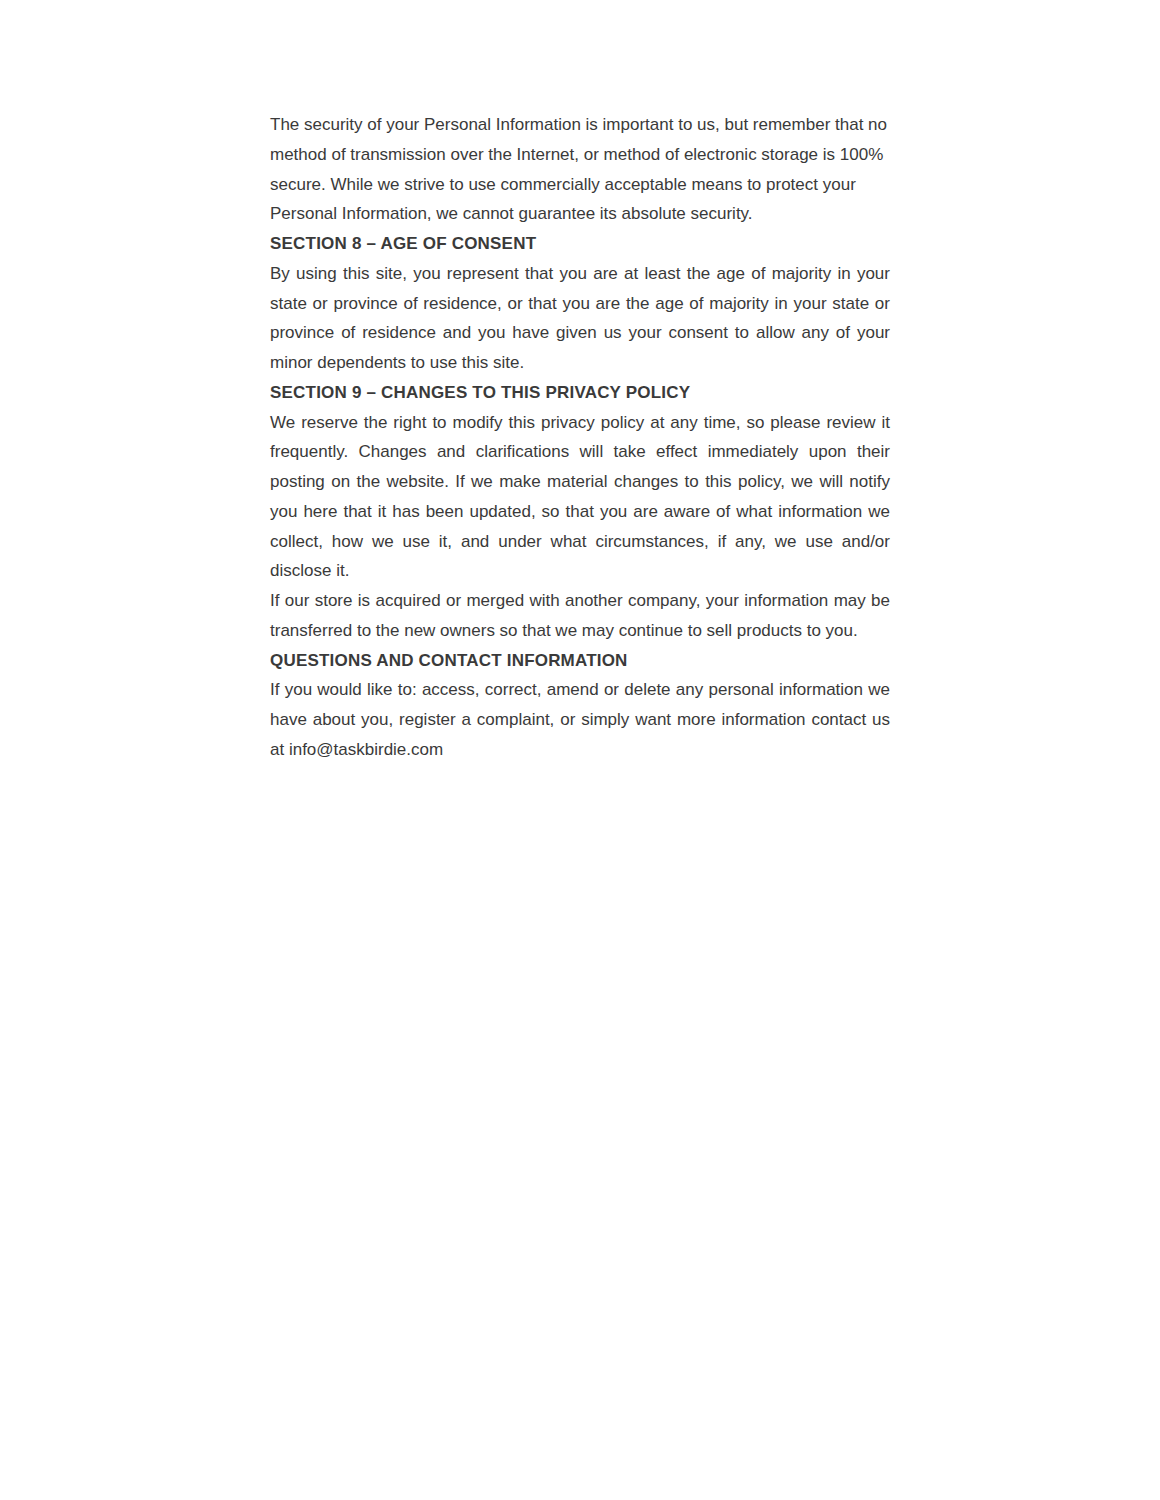The security of your Personal Information is important to us, but remember that no method of transmission over the Internet, or method of electronic storage is 100% secure. While we strive to use commercially acceptable means to protect your Personal Information, we cannot guarantee its absolute security.
SECTION 8 – AGE OF CONSENT
By using this site, you represent that you are at least the age of majority in your state or province of residence, or that you are the age of majority in your state or province of residence and you have given us your consent to allow any of your minor dependents to use this site.
SECTION 9 – CHANGES TO THIS PRIVACY POLICY
We reserve the right to modify this privacy policy at any time, so please review it frequently. Changes and clarifications will take effect immediately upon their posting on the website. If we make material changes to this policy, we will notify you here that it has been updated, so that you are aware of what information we collect, how we use it, and under what circumstances, if any, we use and/or disclose it.
If our store is acquired or merged with another company, your information may be transferred to the new owners so that we may continue to sell products to you.
QUESTIONS AND CONTACT INFORMATION
If you would like to: access, correct, amend or delete any personal information we have about you, register a complaint, or simply want more information contact us at info@taskbirdie.com